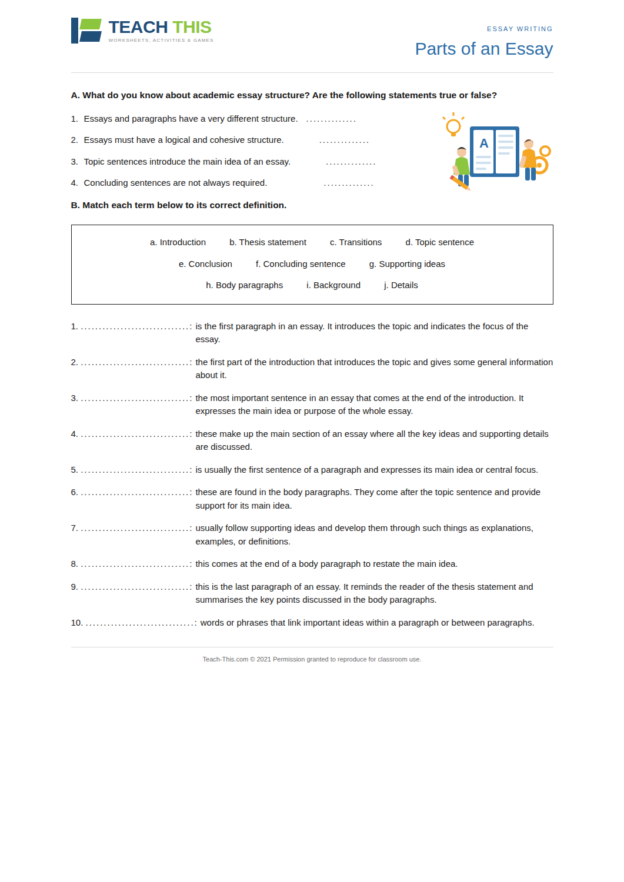TEACH THIS
Worksheets, Activities & Games
Essay Writing
Parts of an Essay
A. What do you know about academic essay structure? Are the following statements true or false?
Essays and paragraphs have a very different structure...............
Essays must have a logical and cohesive structure...............
Topic sentences introduce the main idea of an essay...............
Concluding sentences are not always required...............
A
B. Match each term below to its correct definition.
a. Introduction b. Thesis statement c. Transitions d. Topic sentence
e. Conclusion f. Concluding sentence g. Supporting ideas
h. Body paragraphs i. Background j. Details
1. ..............................: is the first paragraph in an essay. It introduces the topic and indicates the focus of the essay.
2. ..............................: the first part of the introduction that introduces the topic and gives some general information about it.
3. ..............................: the most important sentence in an essay that comes at the end of the introduction. It expresses the main idea or purpose of the whole essay.
4. ..............................: these make up the main section of an essay where all the key ideas and supporting details are discussed.
5. ..............................: is usually the first sentence of a paragraph and expresses its main idea or central focus.
6. ..............................: these are found in the body paragraphs. They come after the topic sentence and provide support for its main idea.
7. ..............................: usually follow supporting ideas and develop them through such things as explanations, examples, or definitions.
8. ..............................: this comes at the end of a body paragraph to restate the main idea.
9. ..............................: this is the last paragraph of an essay. It reminds the reader of the thesis statement and summarises the key points discussed in the body paragraphs.
10. ..............................: words or phrases that link important ideas within a paragraph or between paragraphs.
Teach-This.com © 2021 Permission granted to reproduce for classroom use.